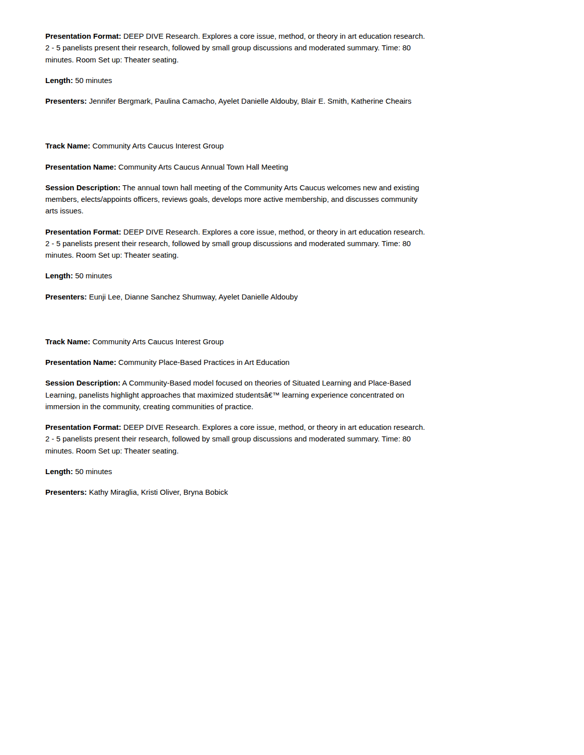Presentation Format: DEEP DIVE Research. Explores a core issue, method, or theory in art education research. 2 - 5 panelists present their research, followed by small group discussions and moderated summary. Time: 80 minutes. Room Set up: Theater seating.
Length: 50 minutes
Presenters: Jennifer Bergmark, Paulina Camacho, Ayelet Danielle Aldouby, Blair E. Smith, Katherine Cheairs
Track Name: Community Arts Caucus Interest Group
Presentation Name: Community Arts Caucus Annual Town Hall Meeting
Session Description: The annual town hall meeting of the Community Arts Caucus welcomes new and existing members, elects/appoints officers, reviews goals, develops more active membership, and discusses community arts issues.
Presentation Format: DEEP DIVE Research. Explores a core issue, method, or theory in art education research. 2 - 5 panelists present their research, followed by small group discussions and moderated summary. Time: 80 minutes. Room Set up: Theater seating.
Length: 50 minutes
Presenters: Eunji Lee, Dianne Sanchez Shumway, Ayelet Danielle Aldouby
Track Name: Community Arts Caucus Interest Group
Presentation Name: Community Place-Based Practices in Art Education
Session Description: A Community-Based model focused on theories of Situated Learning and Place-Based Learning, panelists highlight approaches that maximized studentsâ€™ learning experience concentrated on immersion in the community, creating communities of practice.
Presentation Format: DEEP DIVE Research. Explores a core issue, method, or theory in art education research. 2 - 5 panelists present their research, followed by small group discussions and moderated summary. Time: 80 minutes. Room Set up: Theater seating.
Length: 50 minutes
Presenters: Kathy Miraglia, Kristi Oliver, Bryna Bobick